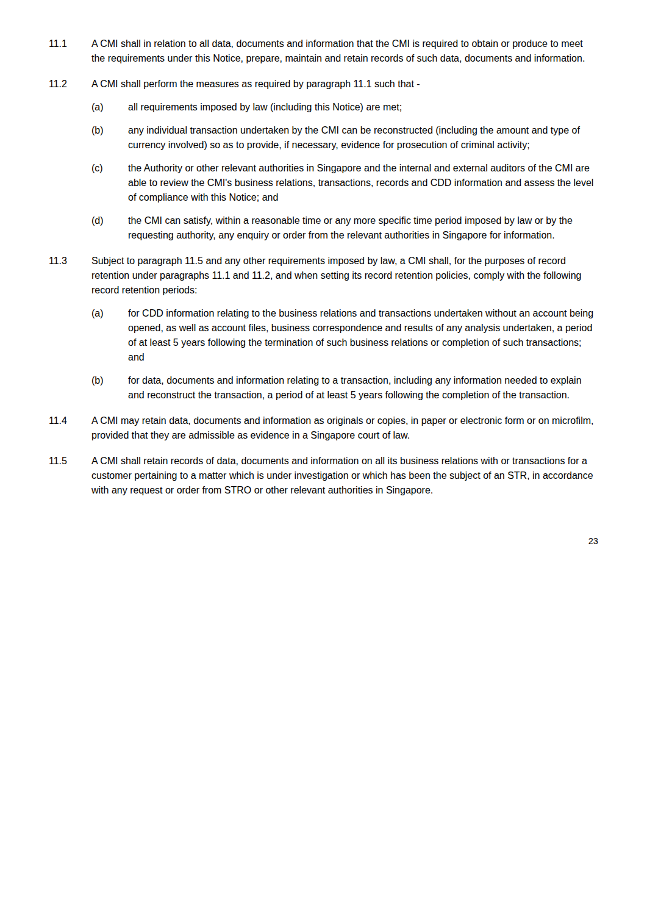11.1
A CMI shall in relation to all data, documents and information that the CMI is required to obtain or produce to meet the requirements under this Notice, prepare, maintain and retain records of such data, documents and information.
11.2
A CMI shall perform the measures as required by paragraph 11.1 such that -
(a)
all requirements imposed by law (including this Notice) are met;
(b)
any individual transaction undertaken by the CMI can be reconstructed (including the amount and type of currency involved) so as to provide, if necessary, evidence for prosecution of criminal activity;
(c)
the Authority or other relevant authorities in Singapore and the internal and external auditors of the CMI are able to review the CMI's business relations, transactions, records and CDD information and assess the level of compliance with this Notice; and
(d)
the CMI can satisfy, within a reasonable time or any more specific time period imposed by law or by the requesting authority, any enquiry or order from the relevant authorities in Singapore for information.
11.3
Subject to paragraph 11.5 and any other requirements imposed by law, a CMI shall, for the purposes of record retention under paragraphs 11.1 and 11.2, and when setting its record retention policies, comply with the following record retention periods:
(a)
for CDD information relating to the business relations and transactions undertaken without an account being opened, as well as account files, business correspondence and results of any analysis undertaken, a period of at least 5 years following the termination of such business relations or completion of such transactions; and
(b)
for data, documents and information relating to a transaction, including any information needed to explain and reconstruct the transaction, a period of at least 5 years following the completion of the transaction.
11.4
A CMI may retain data, documents and information as originals or copies, in paper or electronic form or on microfilm, provided that they are admissible as evidence in a Singapore court of law.
11.5
A CMI shall retain records of data, documents and information on all its business relations with or transactions for a customer pertaining to a matter which is under investigation or which has been the subject of an STR, in accordance with any request or order from STRO or other relevant authorities in Singapore.
23